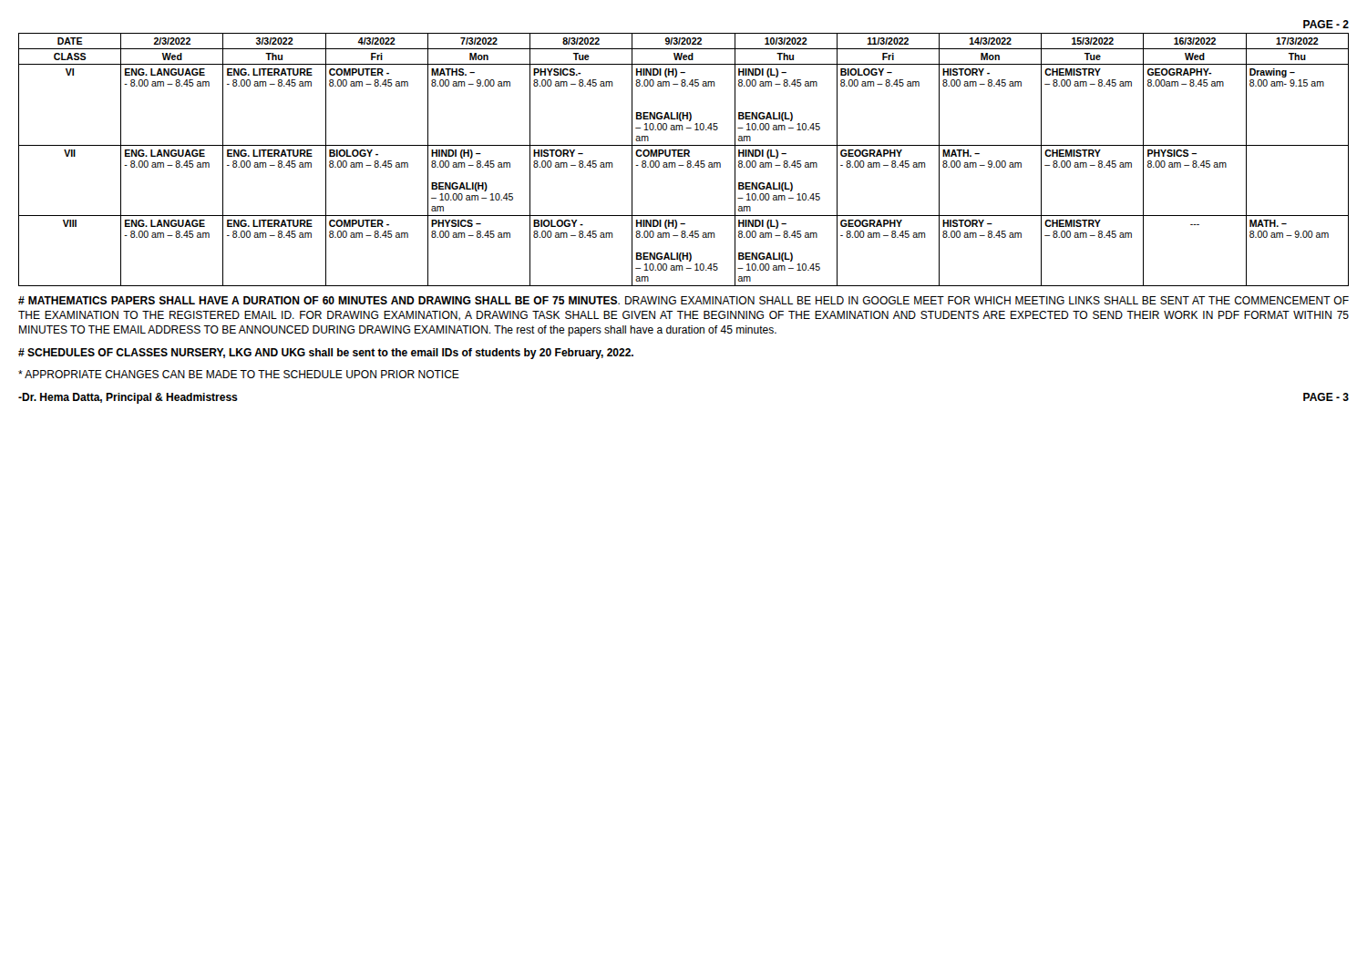PAGE - 2
| DATE | 2/3/2022 | 3/3/2022 | 4/3/2022 | 7/3/2022 | 8/3/2022 | 9/3/2022 | 10/3/2022 | 11/3/2022 | 14/3/2022 | 15/3/2022 | 16/3/2022 | 17/3/2022 |
| --- | --- | --- | --- | --- | --- | --- | --- | --- | --- | --- | --- | --- |
| CLASS | Wed | Thu | Fri | Mon | Tue | Wed | Thu | Fri | Mon | Tue | Wed | Thu |
| VI | ENG. LANGUAGE - 8.00 am – 8.45 am | ENG. LITERATURE - 8.00 am – 8.45 am | COMPUTER - 8.00 am – 8.45 am | MATHS. – 8.00 am – 9.00 am | PHYSICS.- 8.00 am – 8.45 am | HINDI (H) – 8.00 am – 8.45 am BENGALI(H) – 10.00 am – 10.45 am | HINDI (L) – 8.00 am – 8.45 am BENGALI(L) – 10.00 am – 10.45 am | BIOLOGY – 8.00 am – 8.45 am | HISTORY - 8.00 am – 8.45 am | CHEMISTRY – 8.00 am – 8.45 am | GEOGRAPHY- 8.00am – 8.45 am | Drawing – 8.00 am- 9.15 am |
| VII | ENG. LANGUAGE - 8.00 am – 8.45 am | ENG. LITERATURE - 8.00 am – 8.45 am | BIOLOGY - 8.00 am – 8.45 am | HINDI (H) – 8.00 am – 8.45 am BENGALI(H) – 10.00 am – 10.45 am | HISTORY – 8.00 am – 8.45 am | COMPUTER - 8.00 am – 8.45 am | HINDI (L) – 8.00 am – 8.45 am BENGALI(L) – 10.00 am – 10.45 am | GEOGRAPHY - 8.00 am – 8.45 am | MATH. – 8.00 am – 9.00 am | CHEMISTRY – 8.00 am – 8.45 am | PHYSICS – 8.00 am – 8.45 am | |
| VIII | ENG. LANGUAGE - 8.00 am – 8.45 am | ENG. LITERATURE - 8.00 am – 8.45 am | COMPUTER - 8.00 am – 8.45 am | PHYSICS – 8.00 am – 8.45 am | BIOLOGY - 8.00 am – 8.45 am | HINDI (H) – 8.00 am – 8.45 am BENGALI(H) – 10.00 am – 10.45 am | HINDI (L) – 8.00 am – 8.45 am BENGALI(L) – 10.00 am – 10.45 am | GEOGRAPHY - 8.00 am – 8.45 am | HISTORY – 8.00 am – 8.45 am | CHEMISTRY – 8.00 am – 8.45 am | --- | MATH. – 8.00 am – 9.00 am |
# MATHEMATICS PAPERS SHALL HAVE A DURATION OF 60 MINUTES AND DRAWING SHALL BE OF 75 MINUTES. DRAWING EXAMINATION SHALL BE HELD IN GOOGLE MEET FOR WHICH MEETING LINKS SHALL BE SENT AT THE COMMENCEMENT OF THE EXAMINATION TO THE REGISTERED EMAIL ID. FOR DRAWING EXAMINATION, A DRAWING TASK SHALL BE GIVEN AT THE BEGINNING OF THE EXAMINATION AND STUDENTS ARE EXPECTED TO SEND THEIR WORK IN PDF FORMAT WITHIN 75 MINUTES TO THE EMAIL ADDRESS TO BE ANNOUNCED DURING DRAWING EXAMINATION. The rest of the papers shall have a duration of 45 minutes.
# SCHEDULES OF CLASSES NURSERY, LKG AND UKG shall be sent to the email IDs of students by 20 February, 2022.
* APPROPRIATE CHANGES CAN BE MADE TO THE SCHEDULE UPON PRIOR NOTICE
-Dr. Hema Datta, Principal & Headmistress
PAGE - 3